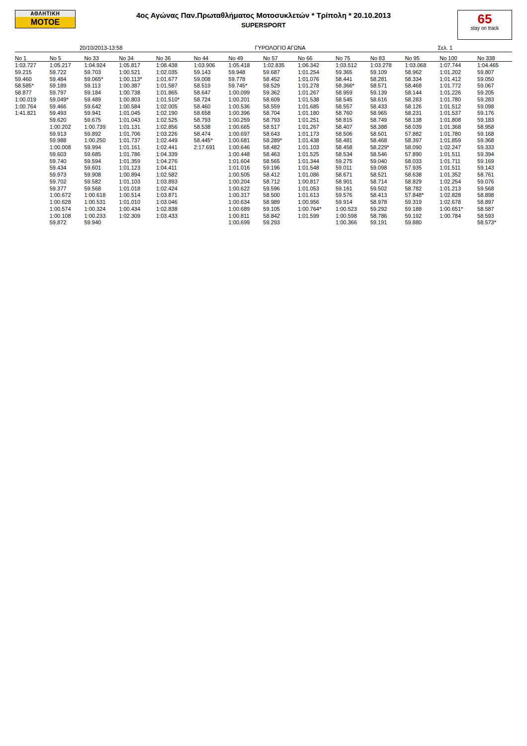ΑΘΛΗΤΙΚΗ
MOTOE
65
stay on track
4ος Αγώνας Παν.Πρωταθλήματος Μοτοσυκλετών * Τρίπολη * 20.10.2013
SUPERSPORT
20/10/2013-13:58
ΓΥΡΟΛΟΓΙΟ ΑΓΩΝΑ
Σελ. 1
| No 1 | No 5 | No 33 | No 34 | No 36 | No 44 | No 49 | No 57 | No 66 | No 75 | No 83 | No 95 | No 100 | No 338 |
| --- | --- | --- | --- | --- | --- | --- | --- | --- | --- | --- | --- | --- | --- |
| 1:03.727 | 1:05.217 | 1:04.924 | 1:05.817 | 1:08.438 | 1:03.906 | 1:05.418 | 1:02.835 | 1:06.342 | 1:03.512 | 1:03.278 | 1:03.068 | 1:07.744 | 1:04.465 |
| 59.215 | 59.722 | 59.703 | 1:00.521 | 1:02.035 | 59.143 | 59.948 | 59.687 | 1:01.254 | 59.365 | 59.109 | 58.962 | 1:01.202 | 59.807 |
| 59.460 | 59.484 | 59.065* | 1:00.113* | 1:01.677 | 59.008 | 59.778 | 58.452 | 1:01.076 | 58.441 | 58.281 | 58.334 | 1:01.412 | 59.050 |
| 58.585* | 59.189 | 59.113 | 1:00.387 | 1:01.587 | 58.519 | 59.745* | 58.529 | 1:01.278 | 58.366* | 58.571 | 58.468 | 1:01.772 | 59.067 |
| 58.877 | 59.797 | 59.184 | 1:00.738 | 1:01.865 | 58.647 | 1:00.099 | 59.362 | 1:01.267 | 58.959 | 59.139 | 58.144 | 1:01.226 | 59.205 |
| 1:00.019 | 59.049* | 59.489 | 1:00.803 | 1:01.510* | 58.724 | 1:00.201 | 58.609 | 1:01.538 | 58.545 | 58.616 | 58.283 | 1:01.780 | 59.283 |
| 1:00.764 | 59.466 | 59.642 | 1:00.584 | 1:02.005 | 58.460 | 1:00.536 | 58.559 | 1:01.685 | 58.557 | 58.433 | 58.126 | 1:01.512 | 59.098 |
| 1:41.821 | 59.493 | 59.941 | 1:01.045 | 1:02.190 | 58.658 | 1:00.396 | 58.704 | 1:01.180 | 58.760 | 58.965 | 58.231 | 1:01.537 | 59.176 |
| | 59.620 | 59.675 | 1:01.043 | 1:02.525 | 58.793 | 1:00.259 | 58.793 | 1:01.251 | 58.815 | 58.749 | 58.138 | 1:01.808 | 59.183 |
| | 1:00.202 | 1:00.739 | 1:01.131 | 1:02.856 | 58.538 | 1:00.665 | 58.517 | 1:01.267 | 58.407 | 58.388 | 58.039 | 1:01.368 | 58.958 |
| | 59.913 | 59.892 | 1:01.706 | 1:03.226 | 58.474 | 1:00.697 | 58.643 | 1:01.173 | 58.506 | 58.501 | 57.882 | 1:01.780 | 59.168 |
| | 59.988 | 1:00.250 | 1:01.737 | 1:02.449 | 58.445* | 1:00.681 | 58.289* | 1:01.438 | 58.481 | 58.468 | 58.397 | 1:01.859 | 59.368 |
| | 1:00.008 | 59.994 | 1:01.161 | 1:02.441 | 2:17.691 | 1:00.646 | 58.482 | 1:01.103 | 58.458 | 58.229* | 58.090 | 1:02.247 | 59.333 |
| | 59.603 | 59.685 | 1:01.786 | 1:04.339 | | 1:00.448 | 58.463 | 1:01.525 | 58.534 | 58.546 | 57.890 | 1:01.511 | 59.394 |
| | 59.740 | 59.594 | 1:01.359 | 1:04.276 | | 1:01.604 | 58.565 | 1:01.344 | 59.275 | 59.040 | 58.033 | 1:01.711 | 59.169 |
| | 59.434 | 59.601 | 1:01.123 | 1:04.411 | | 1:01.016 | 59.196 | 1:01.548 | 59.011 | 59.098 | 57.935 | 1:01.511 | 59.143 |
| | 59.973 | 59.908 | 1:00.894 | 1:02.582 | | 1:00.505 | 58.412 | 1:01.086 | 58.671 | 58.521 | 58.638 | 1:01.352 | 58.761 |
| | 59.702 | 59.582 | 1:01.103 | 1:03.893 | | 1:00.204 | 58.712 | 1:00.817 | 58.901 | 58.714 | 58.829 | 1:02.254 | 59.076 |
| | 59.377 | 59.568 | 1:01.018 | 1:02.424 | | 1:00.622 | 59.596 | 1:01.053 | 59.161 | 59.502 | 58.782 | 1:01.213 | 59.568 |
| | 1:00.672 | 1:00.618 | 1:00.514 | 1:03.871 | | 1:00.317 | 58.500 | 1:01.613 | 59.576 | 58.413 | 57.848* | 1:02.828 | 58.898 |
| | 1:00.628 | 1:00.531 | 1:01.010 | 1:03.046 | | 1:00.634 | 58.989 | 1:00.956 | 59.914 | 58.978 | 59.319 | 1:02.678 | 58.897 |
| | 1:00.574 | 1:00.324 | 1:00.434 | 1:02.838 | | 1:00.689 | 59.105 | 1:00.764* | 1:00.523 | 59.292 | 59.188 | 1:00.651* | 58.587 |
| | 1:00.108 | 1:00.233 | 1:02.309 | 1:03.433 | | 1:00.811 | 58.842 | 1:01.599 | 1:00.598 | 58.786 | 59.192 | 1:00.784 | 58.593 |
| | 59.872 | 59.940 | | | | 1:00.699 | 59.293 | | 1:00.366 | 59.191 | 59.880 | | 58.573* |